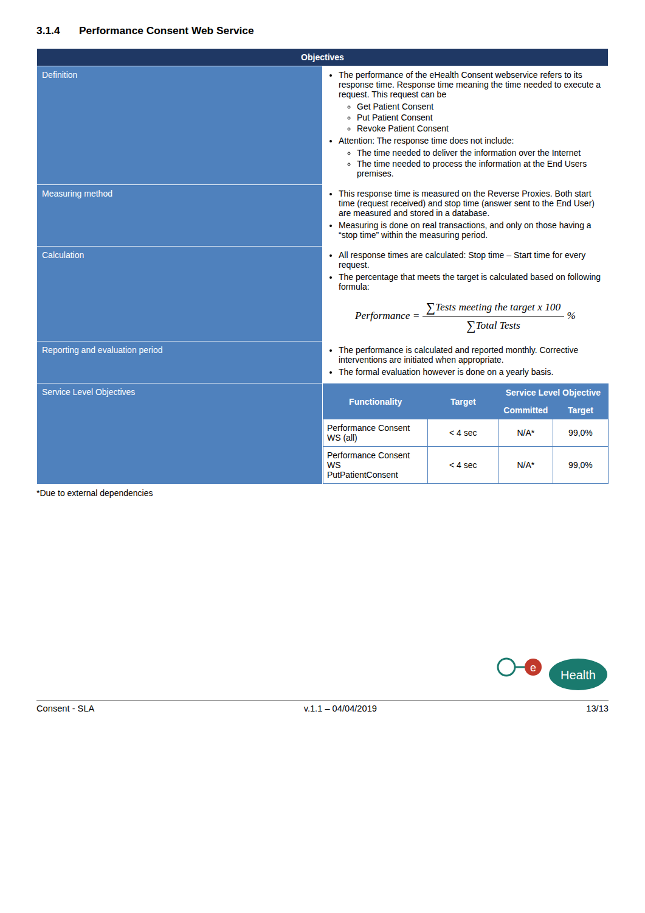3.1.4 Performance Consent Web Service
| Objectives |
| Definition | The performance of the eHealth Consent webservice refers to its response time. Response time meaning the time needed to execute a request. This request can be Get Patient Consent Put Patient Consent Revoke Patient Consent Attention: The response time does not include: The time needed to deliver the information over the Internet The time needed to process the information at the End Users premises. |
| Measuring method | This response time is measured on the Reverse Proxies. Both start time (request received) and stop time (answer sent to the End User) are measured and stored in a database. Measuring is done on real transactions, and only on those having a “stop time” within the measuring period. |
| Calculation | All response times are calculated: Stop time – Start time for every request. The percentage that meets the target is calculated based on following formula: Performance = ∑ Tests meeting the target x 100 ∑ Total Tests % |
| Reporting and evaluation period | The performance is calculated and reported monthly. Corrective interventions are initiated when appropriate. The formal evaluation however is done on a yearly basis. |
| Service Level Objectives | / Functionality / Target / Service Level Objective / / --- / --- / --- / / Committed / Target / / Performance Consent WS (all) / < 4 sec / N/A* / 99,0% / / Performance Consent WS PutPatientConsent / < 4 sec / N/A* / 99,0% / |
*Due to external dependencies
e Health
Consent - SLA v.1.1 – 04/04/2019 13/13